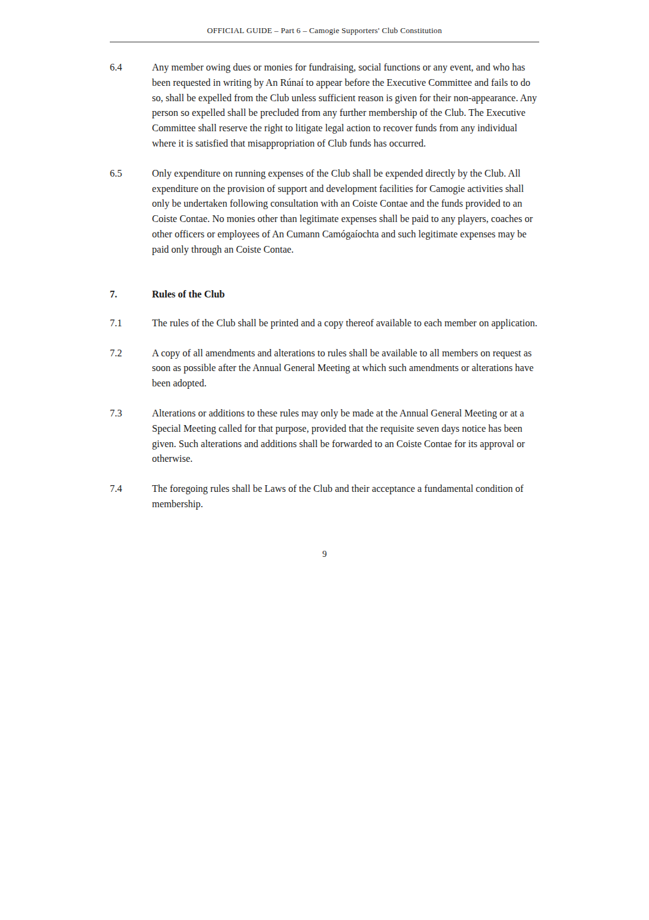OFFICIAL GUIDE – Part 6 – Camogie Supporters' Club Constitution
6.4 Any member owing dues or monies for fundraising, social functions or any event, and who has been requested in writing by An Rúnaí to appear before the Executive Committee and fails to do so, shall be expelled from the Club unless sufficient reason is given for their non-appearance. Any person so expelled shall be precluded from any further membership of the Club. The Executive Committee shall reserve the right to litigate legal action to recover funds from any individual where it is satisfied that misappropriation of Club funds has occurred.
6.5 Only expenditure on running expenses of the Club shall be expended directly by the Club. All expenditure on the provision of support and development facilities for Camogie activities shall only be undertaken following consultation with an Coiste Contae and the funds provided to an Coiste Contae. No monies other than legitimate expenses shall be paid to any players, coaches or other officers or employees of An Cumann Camógaíochta and such legitimate expenses may be paid only through an Coiste Contae.
7. Rules of the Club
7.1 The rules of the Club shall be printed and a copy thereof available to each member on application.
7.2 A copy of all amendments and alterations to rules shall be available to all members on request as soon as possible after the Annual General Meeting at which such amendments or alterations have been adopted.
7.3 Alterations or additions to these rules may only be made at the Annual General Meeting or at a Special Meeting called for that purpose, provided that the requisite seven days notice has been given. Such alterations and additions shall be forwarded to an Coiste Contae for its approval or otherwise.
7.4 The foregoing rules shall be Laws of the Club and their acceptance a fundamental condition of membership.
9